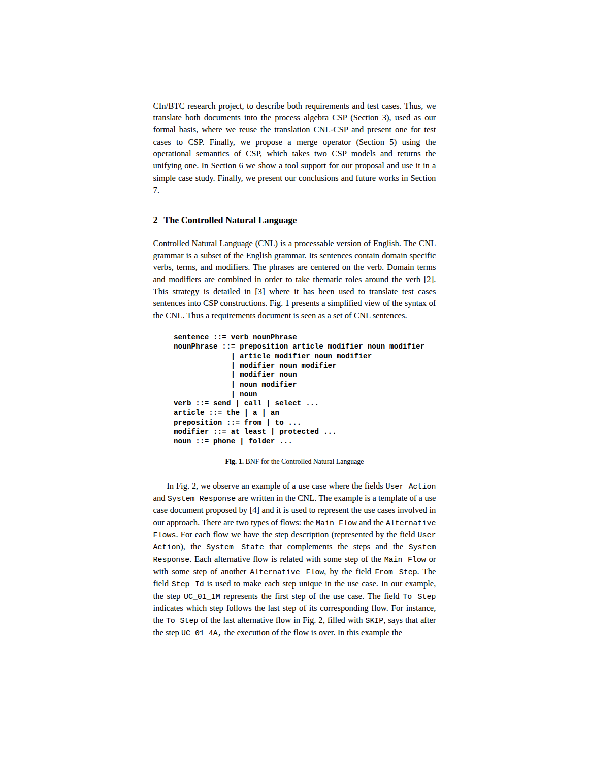CIn/BTC research project, to describe both requirements and test cases. Thus, we translate both documents into the process algebra CSP (Section 3), used as our formal basis, where we reuse the translation CNL-CSP and present one for test cases to CSP. Finally, we propose a merge operator (Section 5) using the operational semantics of CSP, which takes two CSP models and returns the unifying one. In Section 6 we show a tool support for our proposal and use it in a simple case study. Finally, we present our conclusions and future works in Section 7.
2 The Controlled Natural Language
Controlled Natural Language (CNL) is a processable version of English. The CNL grammar is a subset of the English grammar. Its sentences contain domain specific verbs, terms, and modifiers. The phrases are centered on the verb. Domain terms and modifiers are combined in order to take thematic roles around the verb [2]. This strategy is detailed in [3] where it has been used to translate test cases sentences into CSP constructions. Fig. 1 presents a simplified view of the syntax of the CNL. Thus a requirements document is seen as a set of CNL sentences.
sentence ::= verb nounPhrase nounPhrase ::= preposition article modifier noun modifier | article modifier noun modifier | modifier noun modifier | modifier noun | noun modifier | noun verb ::= send | call | select ... article ::= the | a | an preposition ::= from | to ... modifier ::= at least | protected ... noun ::= phone | folder ...
Fig. 1. BNF for the Controlled Natural Language
In Fig. 2, we observe an example of a use case where the fields User Action and System Response are written in the CNL. The example is a template of a use case document proposed by [4] and it is used to represent the use cases involved in our approach. There are two types of flows: the Main Flow and the Alternative Flows. For each flow we have the step description (represented by the field User Action), the System State that complements the steps and the System Response. Each alternative flow is related with some step of the Main Flow or with some step of another Alternative Flow, by the field From Step. The field Step Id is used to make each step unique in the use case. In our example, the step UC_01_1M represents the first step of the use case. The field To Step indicates which step follows the last step of its corresponding flow. For instance, the To Step of the last alternative flow in Fig. 2, filled with SKIP, says that after the step UC_01_4A, the execution of the flow is over. In this example the